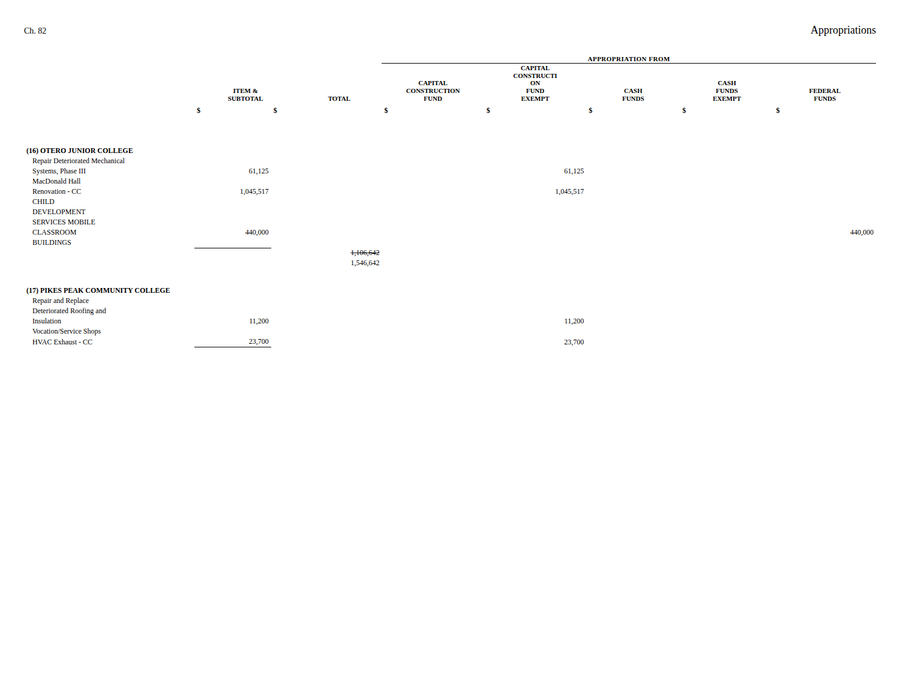Ch. 82
Appropriations
| | | | | APPROPRIATION FROM |
| | ITEM & SUBTOTAL | TOTAL | CAPITAL CONSTRUCTION FUND | CAPITAL CONSTRUCTI ON FUND EXEMPT | CASH FUNDS | CASH FUNDS EXEMPT | FEDERAL FUNDS |
| | $ | $ | | $ | $ | $ | $ | $ |
| (16) OTERO JUNIOR COLLEGE |
| Repair Deteriorated Mechanical | | | | | | | | |
| Systems, Phase III | 61,125 | | | | 61,125 | | | |
| MacDonald Hall | | | | | | | | |
| Renovation - CC | 1,045,517 | | | | 1,045,517 | | | |
| CHILD | | | | | | | | |
| DEVELOPMENT | | | | | | | | |
| SERVICES MOBILE | | | | | | | | |
| CLASSROOM | 440,000 | | | | | | | 440,000 |
| BUILDINGS | | | | | | | | |
| | | | 1,106,642 | | | | | |
| | | | 1,546,642 | | | | | |
| (17) PIKES PEAK COMMUNITY COLLEGE |
| Repair and Replace | | | | | | | | |
| Deteriorated Roofing and | | | | | | | | |
| Insulation | 11,200 | | | | 11,200 | | | |
| Vocation/Service Shops | | | | | | | | |
| HVAC Exhaust - CC | 23,700 | | | | 23,700 | | | |